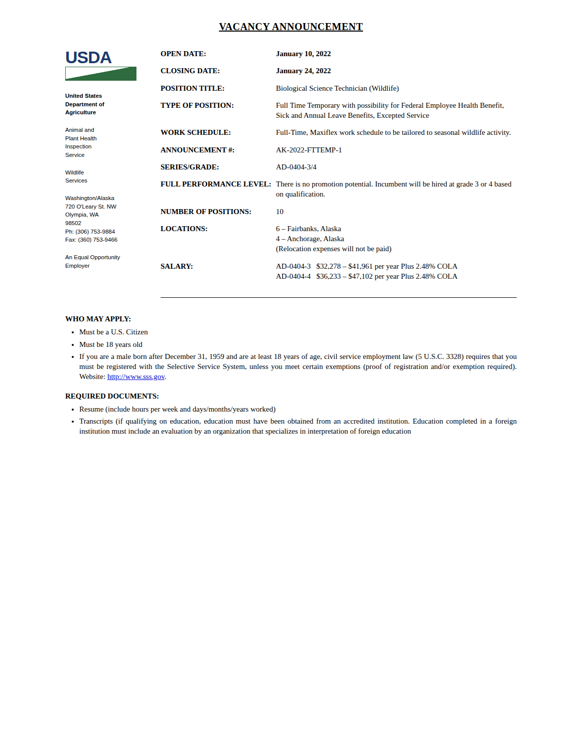VACANCY ANNOUNCEMENT
USDA
United States
Department of
Agriculture
Animal and
Plant Health
Inspection
Service
Wildlife
Services
Washington/Alaska
720 O'Leary St. NW
Olympia, WA
98502
Ph: (306) 753-9884
Fax: (360) 753-9466
An Equal Opportunity
Employer
| OPEN DATE: | January 10, 2022 |
| CLOSING DATE: | January 24, 2022 |
| POSITION TITLE: | Biological Science Technician (Wildlife) |
| TYPE OF POSITION: | Full Time Temporary with possibility for Federal Employee Health Benefit, Sick and Annual Leave Benefits, Excepted Service |
| WORK SCHEDULE: | Full-Time, Maxiflex work schedule to be tailored to seasonal wildlife activity. |
| ANNOUNCEMENT #: | AK-2022-FTTEMP-1 |
| SERIES/GRADE: | AD-0404-3/4 |
| FULL PERFORMANCE LEVEL: | There is no promotion potential. Incumbent will be hired at grade 3 or 4 based on qualification. |
| NUMBER OF POSITIONS: | 10 |
| LOCATIONS: | 6 – Fairbanks, Alaska 4 – Anchorage, Alaska (Relocation expenses will not be paid) |
| SALARY: | AD-0404-3 $32,278 – $41,961 per year Plus 2.48% COLA AD-0404-4 $36,233 – $47,102 per year Plus 2.48% COLA |
WHO MAY APPLY:
Must be a U.S. Citizen
Must be 18 years old
If you are a male born after December 31, 1959 and are at least 18 years of age, civil service employment law (5 U.S.C. 3328) requires that you must be registered with the Selective Service System, unless you meet certain exemptions (proof of registration and/or exemption required). Website: http://www.sss.gov.
REQUIRED DOCUMENTS:
Resume (include hours per week and days/months/years worked)
Transcripts (if qualifying on education, education must have been obtained from an accredited institution. Education completed in a foreign institution must include an evaluation by an organization that specializes in interpretation of foreign education